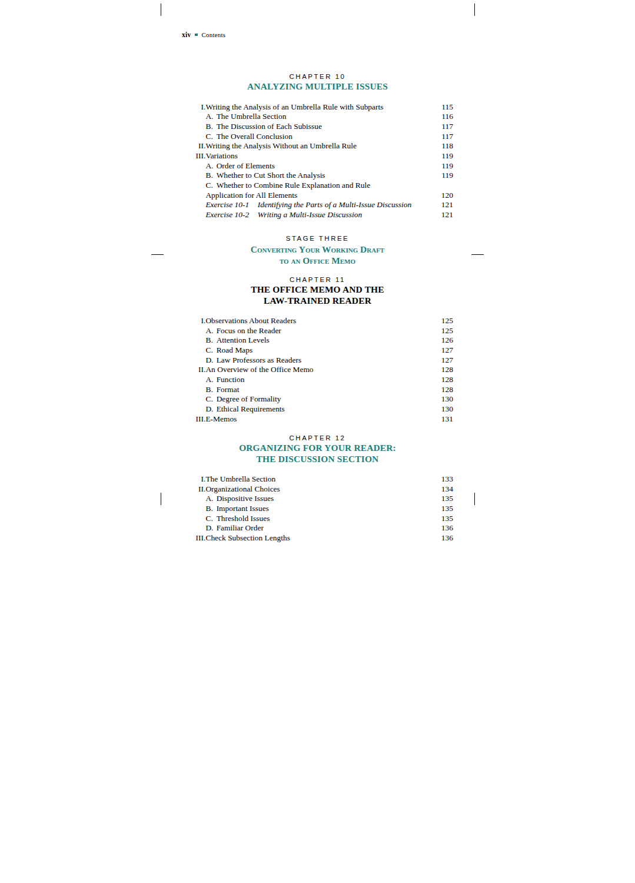xiv Contents
CHAPTER 10
ANALYZING MULTIPLE ISSUES
| I. | Writing the Analysis of an Umbrella Rule with Subparts | 115 |
| | A. The Umbrella Section | 116 |
| | B. The Discussion of Each Subissue | 117 |
| | C. The Overall Conclusion | 117 |
| II. | Writing the Analysis Without an Umbrella Rule | 118 |
| III. | Variations | 119 |
| | A. Order of Elements | 119 |
| | B. Whether to Cut Short the Analysis | 119 |
| | C. Whether to Combine Rule Explanation and Rule | |
| | Application for All Elements | 120 |
| | Exercise 10-1 Identifying the Parts of a Multi-Issue Discussion | 121 |
| | Exercise 10-2 Writing a Multi-Issue Discussion | 121 |
STAGE THREE
Converting Your Working Draft
to an Office Memo
CHAPTER 11
THE OFFICE MEMO AND THE
LAW-TRAINED READER
| I. | Observations About Readers | 125 |
| | A. Focus on the Reader | 125 |
| | B. Attention Levels | 126 |
| | C. Road Maps | 127 |
| | D. Law Professors as Readers | 127 |
| II. | An Overview of the Office Memo | 128 |
| | A. Function | 128 |
| | B. Format | 128 |
| | C. Degree of Formality | 130 |
| | D. Ethical Requirements | 130 |
| III. | E-Memos | 131 |
CHAPTER 12
ORGANIZING FOR YOUR READER:
THE DISCUSSION SECTION
| I. | The Umbrella Section | 133 |
| II. | Organizational Choices | 134 |
| | A. Dispositive Issues | 135 |
| | B. Important Issues | 135 |
| | C. Threshold Issues | 135 |
| | D. Familiar Order | 136 |
| III. | Check Subsection Lengths | 136 |